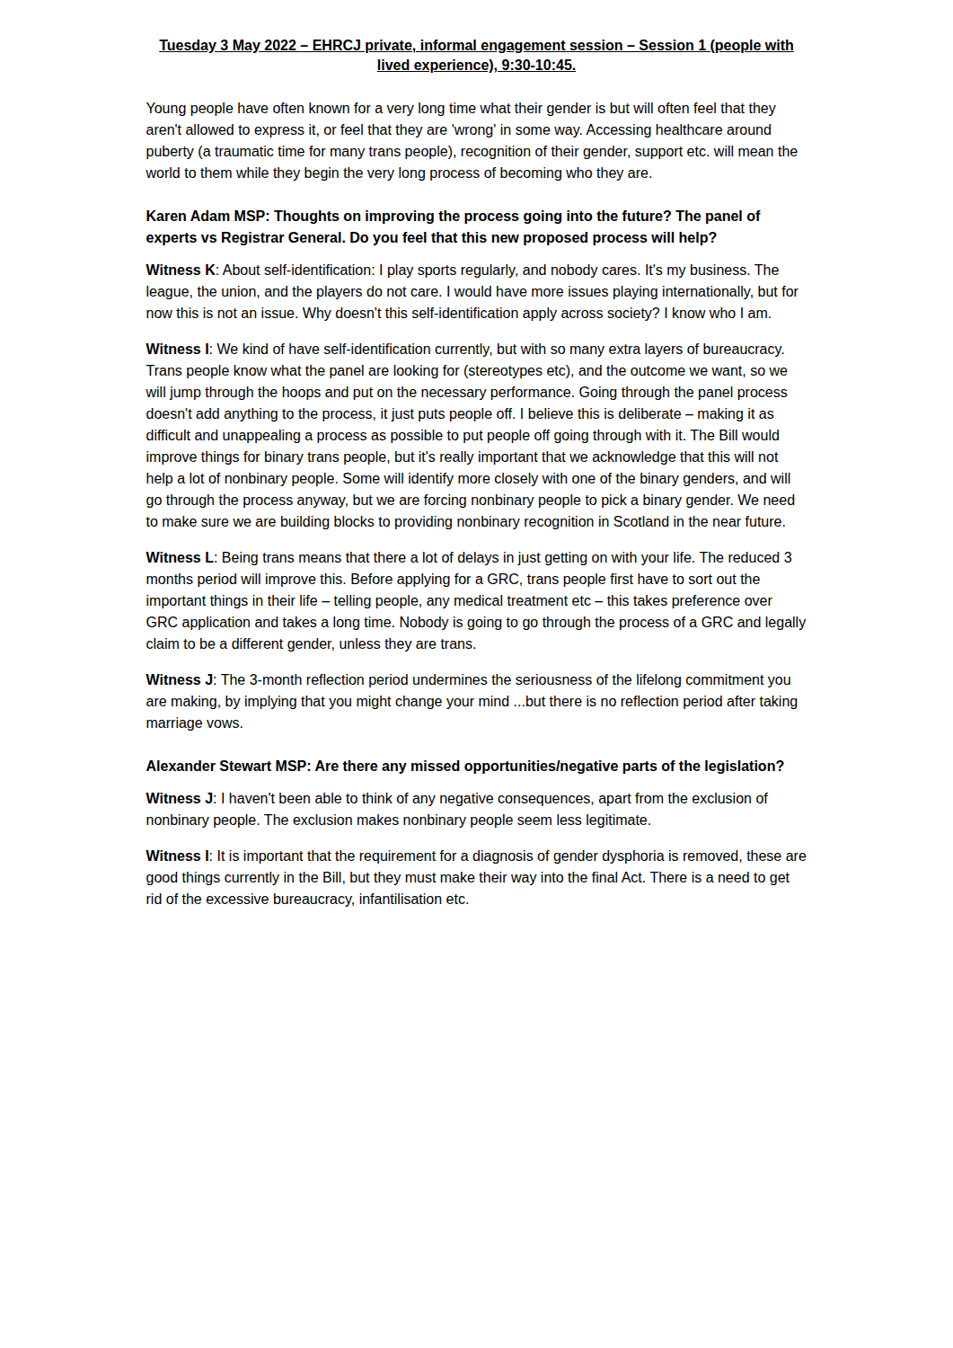Tuesday 3 May 2022 – EHRCJ private, informal engagement session – Session 1 (people with lived experience), 9:30-10:45.
Young people have often known for a very long time what their gender is but will often feel that they aren't allowed to express it, or feel that they are 'wrong' in some way. Accessing healthcare around puberty (a traumatic time for many trans people), recognition of their gender, support etc. will mean the world to them while they begin the very long process of becoming who they are.
Karen Adam MSP: Thoughts on improving the process going into the future? The panel of experts vs Registrar General. Do you feel that this new proposed process will help?
Witness K: About self-identification: I play sports regularly, and nobody cares. It's my business. The league, the union, and the players do not care. I would have more issues playing internationally, but for now this is not an issue. Why doesn't this self-identification apply across society? I know who I am.
Witness I: We kind of have self-identification currently, but with so many extra layers of bureaucracy. Trans people know what the panel are looking for (stereotypes etc), and the outcome we want, so we will jump through the hoops and put on the necessary performance. Going through the panel process doesn't add anything to the process, it just puts people off. I believe this is deliberate – making it as difficult and unappealing a process as possible to put people off going through with it. The Bill would improve things for binary trans people, but it's really important that we acknowledge that this will not help a lot of nonbinary people. Some will identify more closely with one of the binary genders, and will go through the process anyway, but we are forcing nonbinary people to pick a binary gender. We need to make sure we are building blocks to providing nonbinary recognition in Scotland in the near future.
Witness L: Being trans means that there a lot of delays in just getting on with your life. The reduced 3 months period will improve this. Before applying for a GRC, trans people first have to sort out the important things in their life – telling people, any medical treatment etc – this takes preference over GRC application and takes a long time. Nobody is going to go through the process of a GRC and legally claim to be a different gender, unless they are trans.
Witness J: The 3-month reflection period undermines the seriousness of the lifelong commitment you are making, by implying that you might change your mind ...but there is no reflection period after taking marriage vows.
Alexander Stewart MSP: Are there any missed opportunities/negative parts of the legislation?
Witness J: I haven't been able to think of any negative consequences, apart from the exclusion of nonbinary people. The exclusion makes nonbinary people seem less legitimate.
Witness I: It is important that the requirement for a diagnosis of gender dysphoria is removed, these are good things currently in the Bill, but they must make their way into the final Act. There is a need to get rid of the excessive bureaucracy, infantilisation etc.